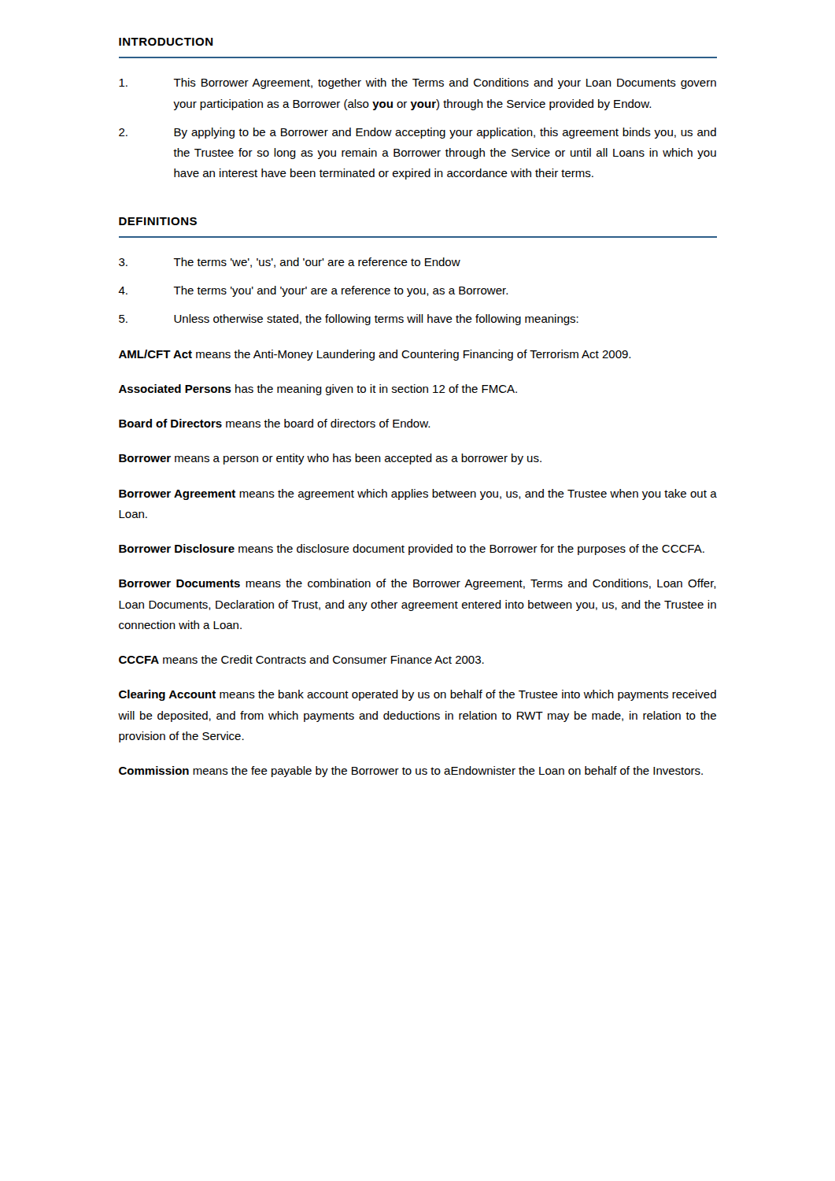INTRODUCTION
1. This Borrower Agreement, together with the Terms and Conditions and your Loan Documents govern your participation as a Borrower (also you or your) through the Service provided by Endow.
2. By applying to be a Borrower and Endow accepting your application, this agreement binds you, us and the Trustee for so long as you remain a Borrower through the Service or until all Loans in which you have an interest have been terminated or expired in accordance with their terms.
DEFINITIONS
3. The terms 'we', 'us', and 'our' are a reference to Endow
4. The terms 'you' and 'your' are a reference to you, as a Borrower.
5. Unless otherwise stated, the following terms will have the following meanings:
AML/CFT Act means the Anti-Money Laundering and Countering Financing of Terrorism Act 2009.
Associated Persons has the meaning given to it in section 12 of the FMCA.
Board of Directors means the board of directors of Endow.
Borrower means a person or entity who has been accepted as a borrower by us.
Borrower Agreement means the agreement which applies between you, us, and the Trustee when you take out a Loan.
Borrower Disclosure means the disclosure document provided to the Borrower for the purposes of the CCCFA.
Borrower Documents means the combination of the Borrower Agreement, Terms and Conditions, Loan Offer, Loan Documents, Declaration of Trust, and any other agreement entered into between you, us, and the Trustee in connection with a Loan.
CCCFA means the Credit Contracts and Consumer Finance Act 2003.
Clearing Account means the bank account operated by us on behalf of the Trustee into which payments received will be deposited, and from which payments and deductions in relation to RWT may be made, in relation to the provision of the Service.
Commission means the fee payable by the Borrower to us to aEndownister the Loan on behalf of the Investors.